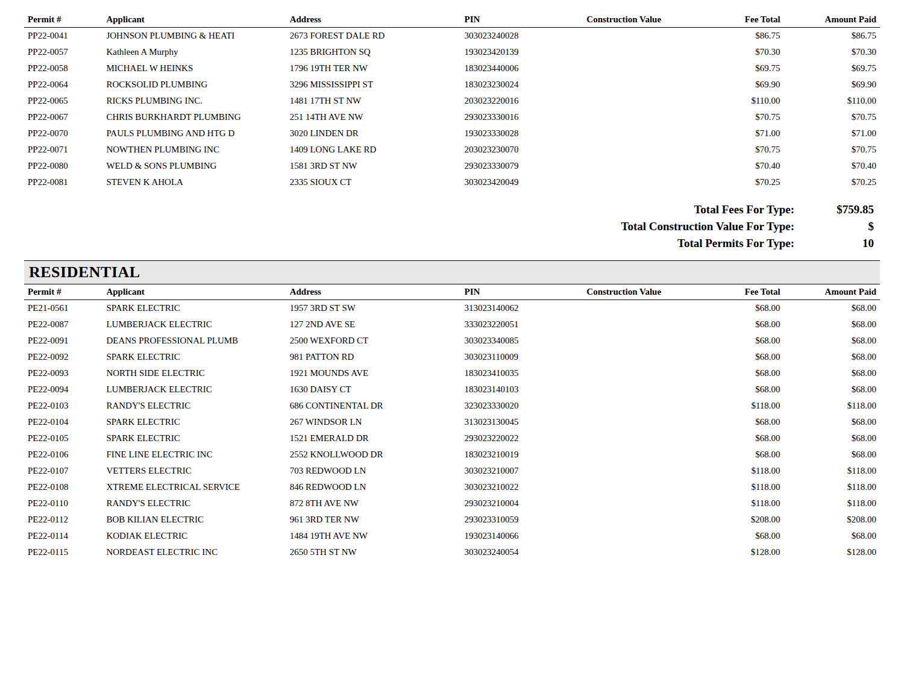| Permit # | Applicant | Address | PIN | Construction Value | Fee Total | Amount Paid |
| --- | --- | --- | --- | --- | --- | --- |
| PP22-0041 | JOHNSON PLUMBING & HEATI | 2673 FOREST DALE RD | 303023240028 | | $86.75 | $86.75 |
| PP22-0057 | Kathleen A Murphy | 1235 BRIGHTON SQ | 193023420139 | | $70.30 | $70.30 |
| PP22-0058 | MICHAEL W HEINKS | 1796 19TH TER NW | 183023440006 | | $69.75 | $69.75 |
| PP22-0064 | ROCKSOLID PLUMBING | 3296 MISSISSIPPI ST | 183023230024 | | $69.90 | $69.90 |
| PP22-0065 | RICKS PLUMBING INC. | 1481 17TH ST NW | 203023220016 | | $110.00 | $110.00 |
| PP22-0067 | CHRIS BURKHARDT PLUMBING | 251 14TH AVE NW | 293023330016 | | $70.75 | $70.75 |
| PP22-0070 | PAULS PLUMBING AND HTG D | 3020 LINDEN DR | 193023330028 | | $71.00 | $71.00 |
| PP22-0071 | NOWTHEN PLUMBING INC | 1409 LONG LAKE RD | 203023230070 | | $70.75 | $70.75 |
| PP22-0080 | WELD & SONS PLUMBING | 1581 3RD ST NW | 293023330079 | | $70.40 | $70.40 |
| PP22-0081 | STEVEN K AHOLA | 2335 SIOUX CT | 303023420049 | | $70.25 | $70.25 |
| Total Fees For Type: | $759.85 |
| Total Construction Value For Type: | $ |
| Total Permits For Type: | 10 |
RESIDENTIAL
| Permit # | Applicant | Address | PIN | Construction Value | Fee Total | Amount Paid |
| --- | --- | --- | --- | --- | --- | --- |
| PE21-0561 | SPARK ELECTRIC | 1957 3RD ST SW | 313023140062 | | $68.00 | $68.00 |
| PE22-0087 | LUMBERJACK ELECTRIC | 127 2ND AVE SE | 333023220051 | | $68.00 | $68.00 |
| PE22-0091 | DEANS PROFESSIONAL PLUMB | 2500 WEXFORD CT | 303023340085 | | $68.00 | $68.00 |
| PE22-0092 | SPARK ELECTRIC | 981 PATTON RD | 303023110009 | | $68.00 | $68.00 |
| PE22-0093 | NORTH SIDE ELECTRIC | 1921 MOUNDS AVE | 183023410035 | | $68.00 | $68.00 |
| PE22-0094 | LUMBERJACK ELECTRIC | 1630 DAISY CT | 183023140103 | | $68.00 | $68.00 |
| PE22-0103 | RANDY'S ELECTRIC | 686 CONTINENTAL DR | 323023330020 | | $118.00 | $118.00 |
| PE22-0104 | SPARK ELECTRIC | 267 WINDSOR LN | 313023130045 | | $68.00 | $68.00 |
| PE22-0105 | SPARK ELECTRIC | 1521 EMERALD DR | 293023220022 | | $68.00 | $68.00 |
| PE22-0106 | FINE LINE ELECTRIC INC | 2552 KNOLLWOOD DR | 183023210019 | | $68.00 | $68.00 |
| PE22-0107 | VETTERS ELECTRIC | 703 REDWOOD LN | 303023210007 | | $118.00 | $118.00 |
| PE22-0108 | XTREME ELECTRICAL SERVICE | 846 REDWOOD LN | 303023210022 | | $118.00 | $118.00 |
| PE22-0110 | RANDY'S ELECTRIC | 872 8TH AVE NW | 293023210004 | | $118.00 | $118.00 |
| PE22-0112 | BOB KILIAN ELECTRIC | 961 3RD TER NW | 293023310059 | | $208.00 | $208.00 |
| PE22-0114 | KODIAK ELECTRIC | 1484 19TH AVE NW | 193023140066 | | $68.00 | $68.00 |
| PE22-0115 | NORDEAST ELECTRIC INC | 2650 5TH ST NW | 303023240054 | | $128.00 | $128.00 |